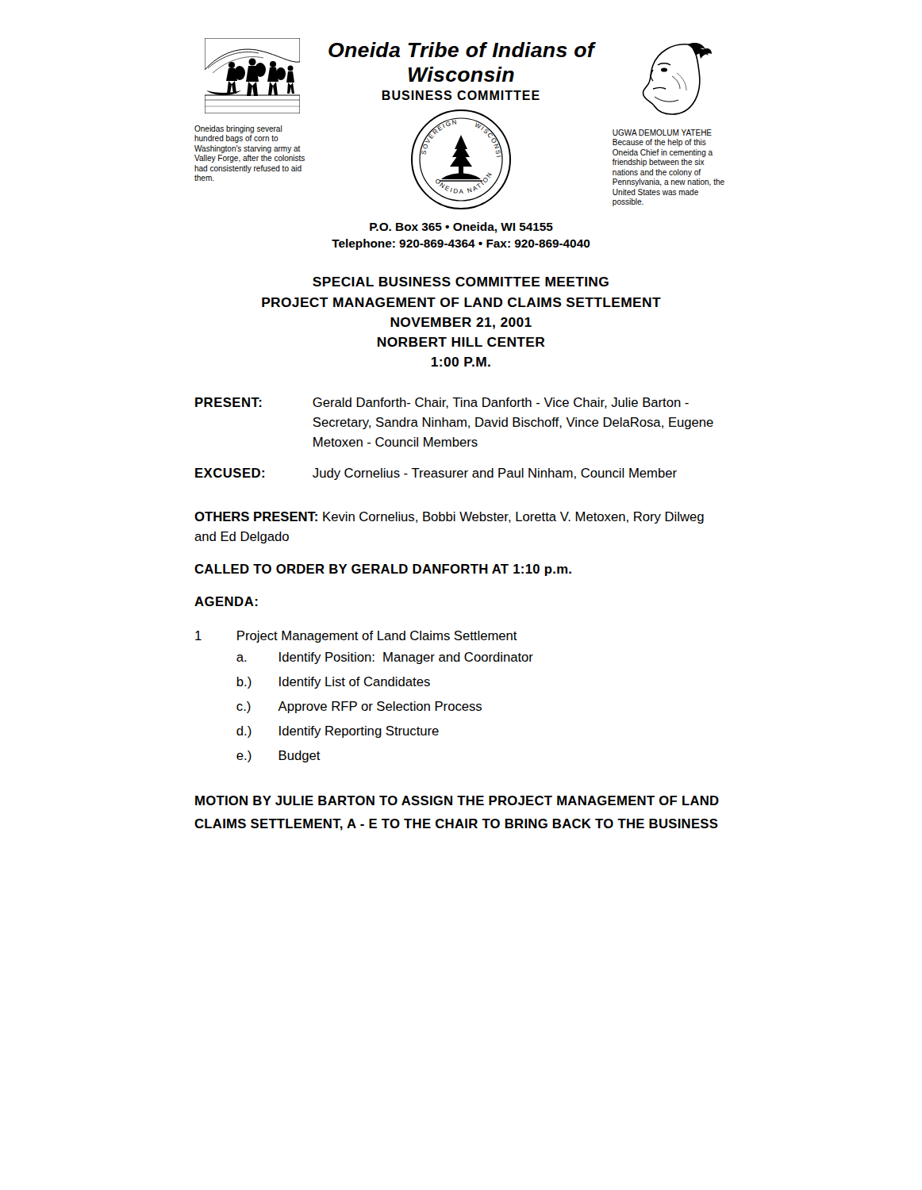Oneidas bringing several hundred bags of corn to Washington's starving army at Valley Forge, after the colonists had consistently refused to aid them.
Oneida Tribe of Indians of Wisconsin
BUSINESS COMMITTEE
SOVEREIGN WISCONSIN ONEIDA NATION
P.O. Box 365 • Oneida, WI 54155
Telephone: 920-869-4364 • Fax: 920-869-4040
UGWA DEMOLUM YATEHE
Because of the help of this Oneida Chief in cementing a friendship between the six nations and the colony of Pennsylvania, a new nation, the United States was made possible.
SPECIAL BUSINESS COMMITTEE MEETING
PROJECT MANAGEMENT OF LAND CLAIMS SETTLEMENT
NOVEMBER 21, 2001
NORBERT HILL CENTER
1:00 P.M.
PRESENT:
Gerald Danforth- Chair, Tina Danforth - Vice Chair, Julie Barton - Secretary, Sandra Ninham, David Bischoff, Vince DelaRosa, Eugene Metoxen - Council Members
EXCUSED:
Judy Cornelius - Treasurer and Paul Ninham, Council Member
OTHERS PRESENT: Kevin Cornelius, Bobbi Webster, Loretta V. Metoxen, Rory Dilweg and Ed Delgado
CALLED TO ORDER BY GERALD DANFORTH AT 1:10 p.m.
AGENDA:
1
Project Management of Land Claims Settlement
a.
Identify Position: Manager and Coordinator
b.)
Identify List of Candidates
c.)
Approve RFP or Selection Process
d.)
Identify Reporting Structure
e.)
Budget
MOTION BY JULIE BARTON TO ASSIGN THE PROJECT MANAGEMENT OF LAND CLAIMS SETTLEMENT, A - E TO THE CHAIR TO BRING BACK TO THE BUSINESS